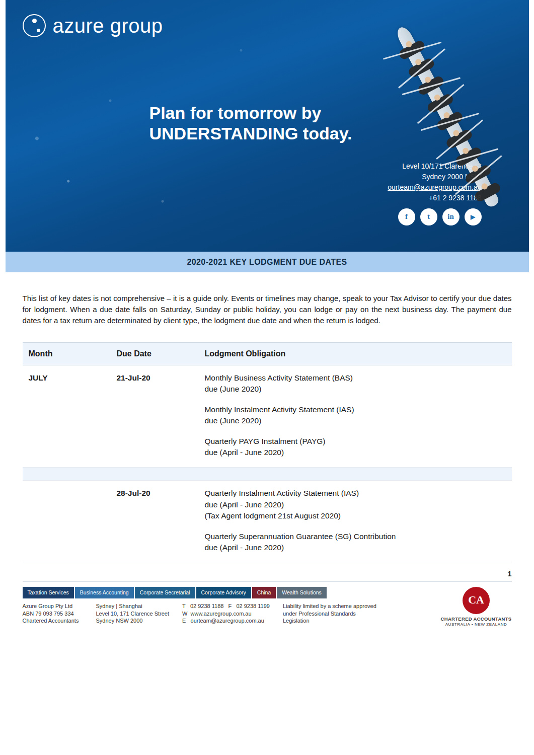azure group
Plan for tomorrow by
UNDERSTANDING today.
Level 10/171 Clarence St
Sydney 2000 NSW
ourteam@azuregroup.com.au
+61 2 9238 1188
f t in ▶
2020-2021 KEY LODGMENT DUE DATES
This list of key dates is not comprehensive – it is a guide only. Events or timelines may change, speak to your Tax Advisor to certify your due dates for lodgment. When a due date falls on Saturday, Sunday or public holiday, you can lodge or pay on the next business day. The payment due dates for a tax return are determinated by client type, the lodgment due date and when the return is lodged.
| Month | Due Date | Lodgment Obligation |
| --- | --- | --- |
| JULY | 21-Jul-20 | Monthly Business Activity Statement (BAS) due (June 2020) Monthly Instalment Activity Statement (IAS) due (June 2020) Quarterly PAYG Instalment (PAYG) due (April - June 2020) |
| | 28-Jul-20 | Quarterly Instalment Activity Statement (IAS) due (April - June 2020) (Tax Agent lodgment 21st August 2020) Quarterly Superannuation Guarantee (SG) Contribution due (April - June 2020) |
1
Taxation Services Business Accounting Corporate Secretarial Corporate Advisory China Wealth Solutions
Azure Group Pty Ltd
ABN 79 093 795 334
Chartered Accountants
Sydney | Shanghai
Level 10, 171 Clarence Street
Sydney NSW 2000
T 02 9238 1188 F 02 9238 1199
W www.azuregroup.com.au
E ourteam@azuregroup.com.au
Liability limited by a scheme approved
under Professional Standards
Legislation
CA
CHARTERED ACCOUNTANTS AUSTRALIA • NEW ZEALAND